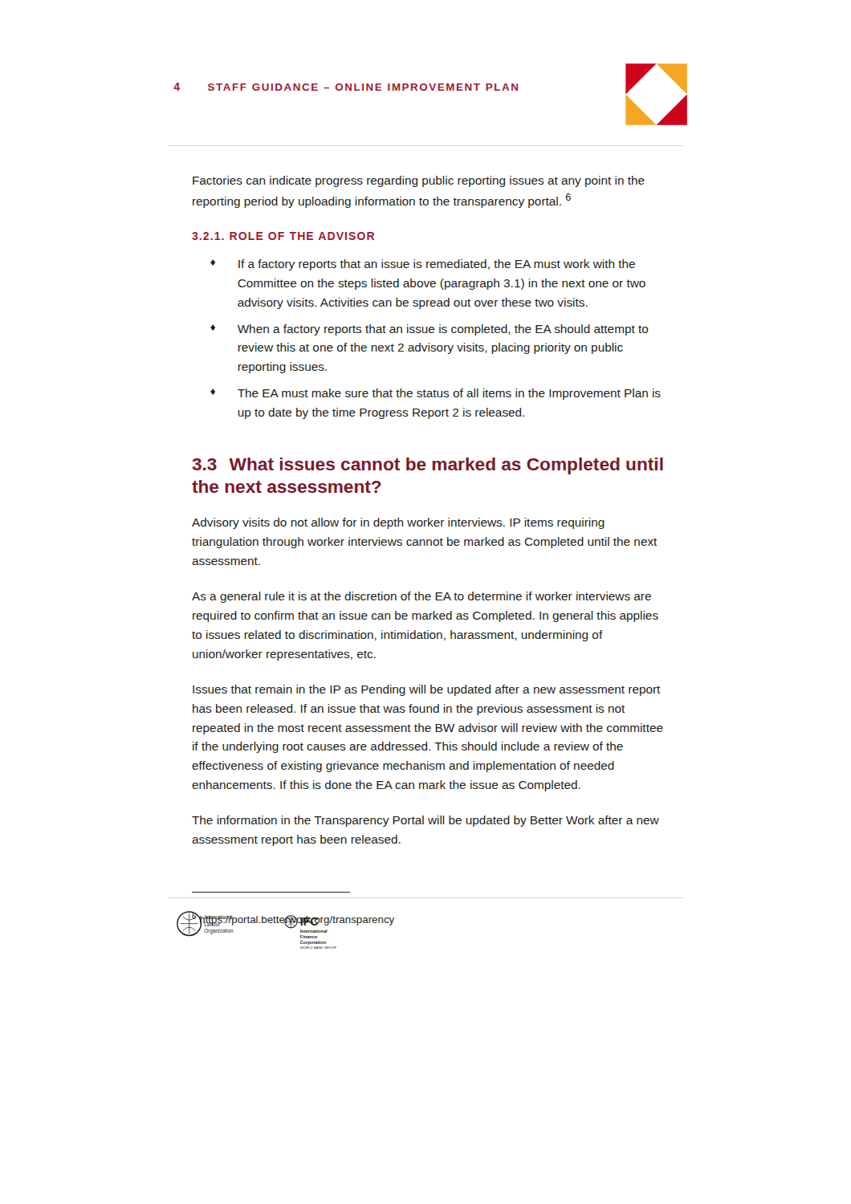4 Staff Guidance – Online Improvement Plan
Factories can indicate progress regarding public reporting issues at any point in the reporting period by uploading information to the transparency portal. 6
3.2.1. Role of the Advisor
If a factory reports that an issue is remediated, the EA must work with the Committee on the steps listed above (paragraph 3.1) in the next one or two advisory visits. Activities can be spread out over these two visits.
When a factory reports that an issue is completed, the EA should attempt to review this at one of the next 2 advisory visits, placing priority on public reporting issues.
The EA must make sure that the status of all items in the Improvement Plan is up to date by the time Progress Report 2 is released.
3.3 What issues cannot be marked as Completed until the next assessment?
Advisory visits do not allow for in depth worker interviews. IP items requiring triangulation through worker interviews cannot be marked as Completed until the next assessment.
As a general rule it is at the discretion of the EA to determine if worker interviews are required to confirm that an issue can be marked as Completed. In general this applies to issues related to discrimination, intimidation, harassment, undermining of union/worker representatives, etc.
Issues that remain in the IP as Pending will be updated after a new assessment report has been released. If an issue that was found in the previous assessment is not repeated in the most recent assessment the BW advisor will review with the committee if the underlying root causes are addressed. This should include a review of the effectiveness of existing grievance mechanism and implementation of needed enhancements. If this is done the EA can mark the issue as Completed.
The information in the Transparency Portal will be updated by Better Work after a new assessment report has been released.
6 https://portal.betterwork.org/transparency
International Labour Organization
IFC International Finance Corporation WORLD BANK GROUP